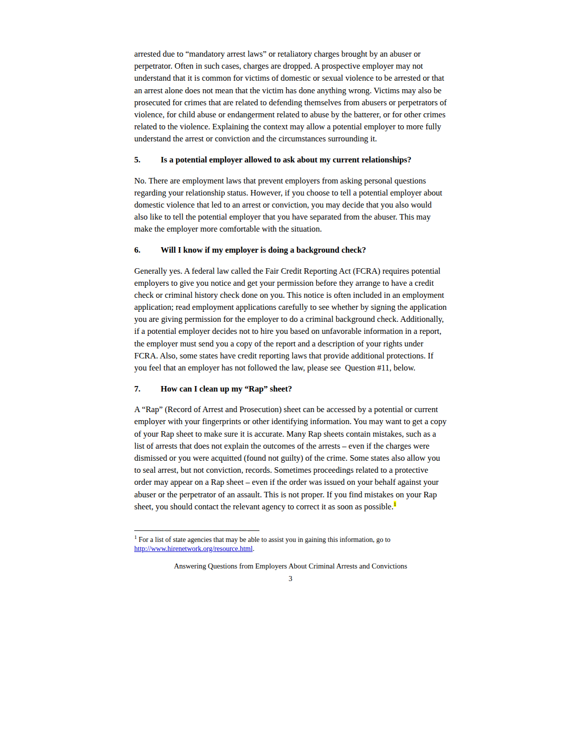arrested due to “mandatory arrest laws” or retaliatory charges brought by an abuser or perpetrator. Often in such cases, charges are dropped. A prospective employer may not understand that it is common for victims of domestic or sexual violence to be arrested or that an arrest alone does not mean that the victim has done anything wrong. Victims may also be prosecuted for crimes that are related to defending themselves from abusers or perpetrators of violence, for child abuse or endangerment related to abuse by the batterer, or for other crimes related to the violence. Explaining the context may allow a potential employer to more fully understand the arrest or conviction and the circumstances surrounding it.
5. Is a potential employer allowed to ask about my current relationships?
No. There are employment laws that prevent employers from asking personal questions regarding your relationship status. However, if you choose to tell a potential employer about domestic violence that led to an arrest or conviction, you may decide that you also would also like to tell the potential employer that you have separated from the abuser. This may make the employer more comfortable with the situation.
6. Will I know if my employer is doing a background check?
Generally yes. A federal law called the Fair Credit Reporting Act (FCRA) requires potential employers to give you notice and get your permission before they arrange to have a credit check or criminal history check done on you. This notice is often included in an employment application; read employment applications carefully to see whether by signing the application you are giving permission for the employer to do a criminal background check. Additionally, if a potential employer decides not to hire you based on unfavorable information in a report, the employer must send you a copy of the report and a description of your rights under FCRA. Also, some states have credit reporting laws that provide additional protections. If you feel that an employer has not followed the law, please see Question #11, below.
7. How can I clean up my “Rap” sheet?
A “Rap” (Record of Arrest and Prosecution) sheet can be accessed by a potential or current employer with your fingerprints or other identifying information. You may want to get a copy of your Rap sheet to make sure it is accurate. Many Rap sheets contain mistakes, such as a list of arrests that does not explain the outcomes of the arrests – even if the charges were dismissed or you were acquitted (found not guilty) of the crime. Some states also allow you to seal arrest, but not conviction, records. Sometimes proceedings related to a protective order may appear on a Rap sheet – even if the order was issued on your behalf against your abuser or the perpetrator of an assault. This is not proper. If you find mistakes on your Rap sheet, you should contact the relevant agency to correct it as soon as possible.1
1 For a list of state agencies that may be able to assist you in gaining this information, go to http://www.hirenetwork.org/resource.html.
Answering Questions from Employers About Criminal Arrests and Convictions
3